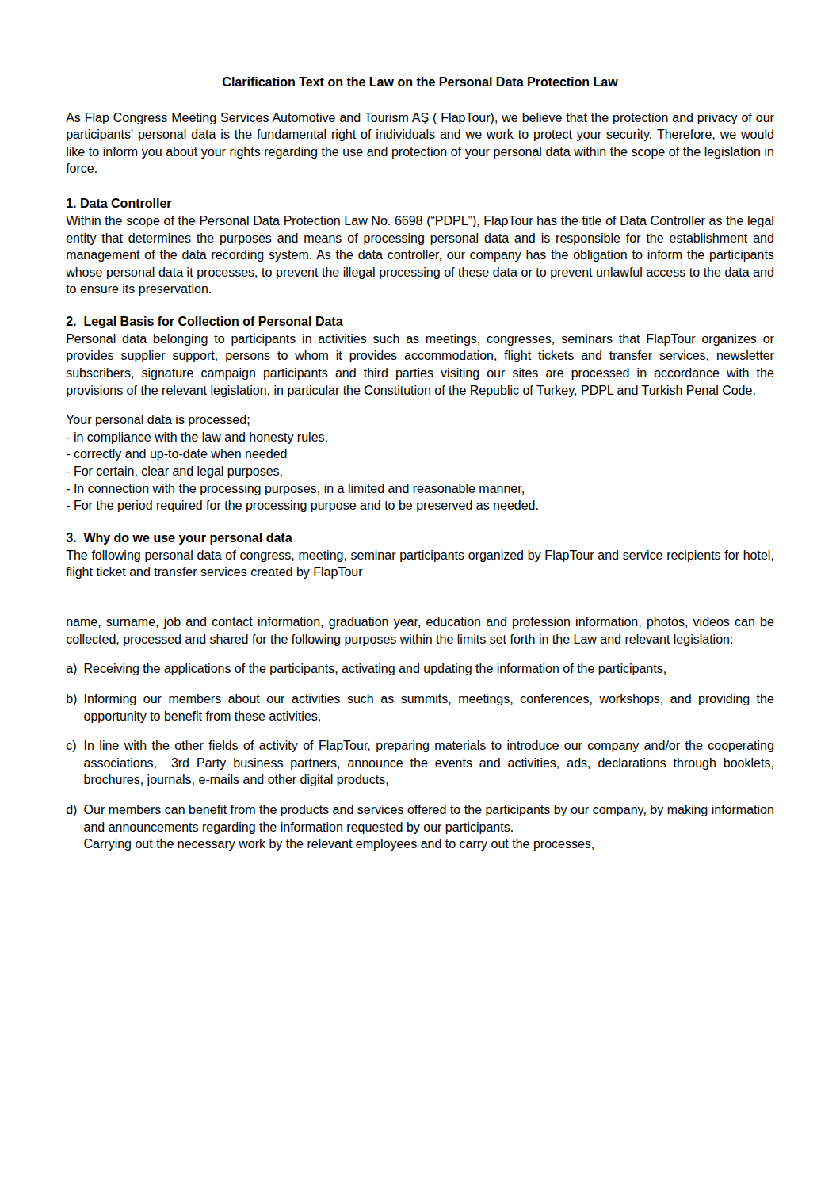Clarification Text on the Law on the Personal Data Protection Law
As Flap Congress Meeting Services Automotive and Tourism AŞ ( FlapTour), we believe that the protection and privacy of our participants' personal data is the fundamental right of individuals and we work to protect your security. Therefore, we would like to inform you about your rights regarding the use and protection of your personal data within the scope of the legislation in force.
1. Data Controller
Within the scope of the Personal Data Protection Law No. 6698 (“PDPL”), FlapTour has the title of Data Controller as the legal entity that determines the purposes and means of processing personal data and is responsible for the establishment and management of the data recording system. As the data controller, our company has the obligation to inform the participants whose personal data it processes, to prevent the illegal processing of these data or to prevent unlawful access to the data and to ensure its preservation.
2. Legal Basis for Collection of Personal Data
Personal data belonging to participants in activities such as meetings, congresses, seminars that FlapTour organizes or provides supplier support, persons to whom it provides accommodation, flight tickets and transfer services, newsletter subscribers, signature campaign participants and third parties visiting our sites are processed in accordance with the provisions of the relevant legislation, in particular the Constitution of the Republic of Turkey, PDPL and Turkish Penal Code.
Your personal data is processed;
- in compliance with the law and honesty rules,
- correctly and up-to-date when needed
- For certain, clear and legal purposes,
- In connection with the processing purposes, in a limited and reasonable manner,
- For the period required for the processing purpose and to be preserved as needed.
3. Why do we use your personal data
The following personal data of congress, meeting, seminar participants organized by FlapTour and service recipients for hotel, flight ticket and transfer services created by FlapTour
name, surname, job and contact information, graduation year, education and profession information, photos, videos can be collected, processed and shared for the following purposes within the limits set forth in the Law and relevant legislation:
a) Receiving the applications of the participants, activating and updating the information of the participants,
b) Informing our members about our activities such as summits, meetings, conferences, workshops, and providing the opportunity to benefit from these activities,
c) In line with the other fields of activity of FlapTour, preparing materials to introduce our company and/or the cooperating associations, 3rd Party business partners, announce the events and activities, ads, declarations through booklets, brochures, journals, e-mails and other digital products,
d) Our members can benefit from the products and services offered to the participants by our company, by making information and announcements regarding the information requested by our participants.
Carrying out the necessary work by the relevant employees and to carry out the processes,